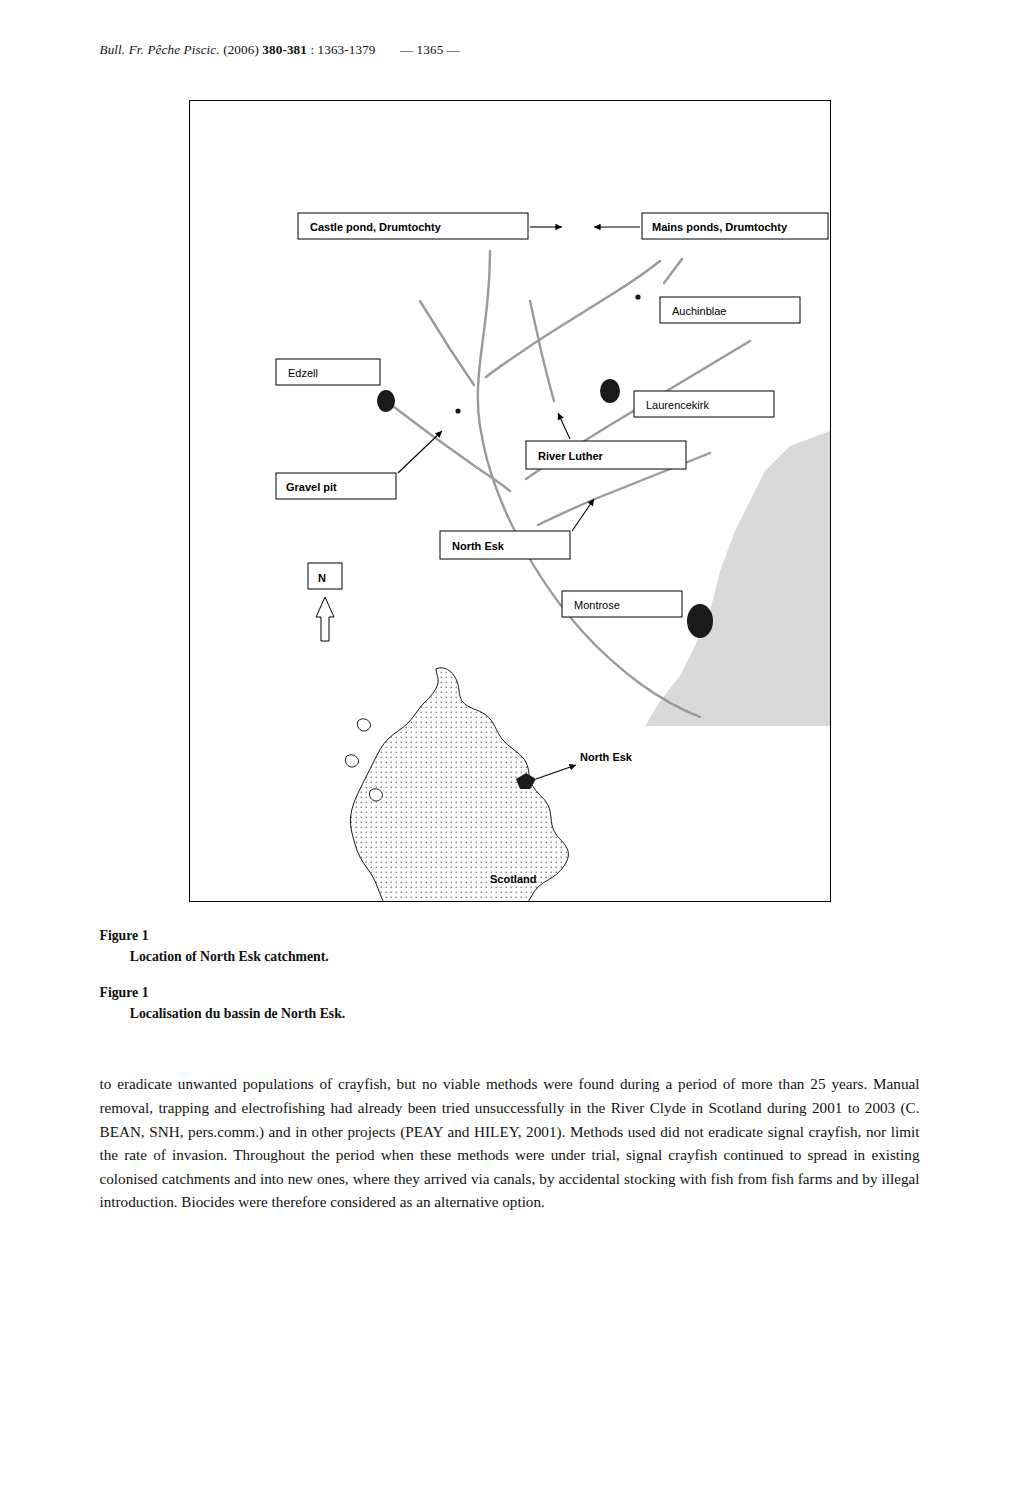Bull. Fr. Pêche Piscic. (2006) 380-381 : 1363-1379 — 1365 —
Castle pond, Drumtochty Mains ponds, Drumtochty Auchinblae Edzell Laurencekirk River Luther Gravel pit North Esk Montrose N North Esk Scotland
Figure 1 Location of North Esk catchment.
Figure 1 Localisation du bassin de North Esk.
to eradicate unwanted populations of crayfish, but no viable methods were found during a period of more than 25 years. Manual removal, trapping and electrofishing had already been tried unsuccessfully in the River Clyde in Scotland during 2001 to 2003 (C. BEAN, SNH, pers.comm.) and in other projects (PEAY and HILEY, 2001). Methods used did not eradicate signal crayfish, nor limit the rate of invasion. Throughout the period when these methods were under trial, signal crayfish continued to spread in existing colonised catchments and into new ones, where they arrived via canals, by accidental stocking with fish from fish farms and by illegal introduction. Biocides were therefore considered as an alternative option.